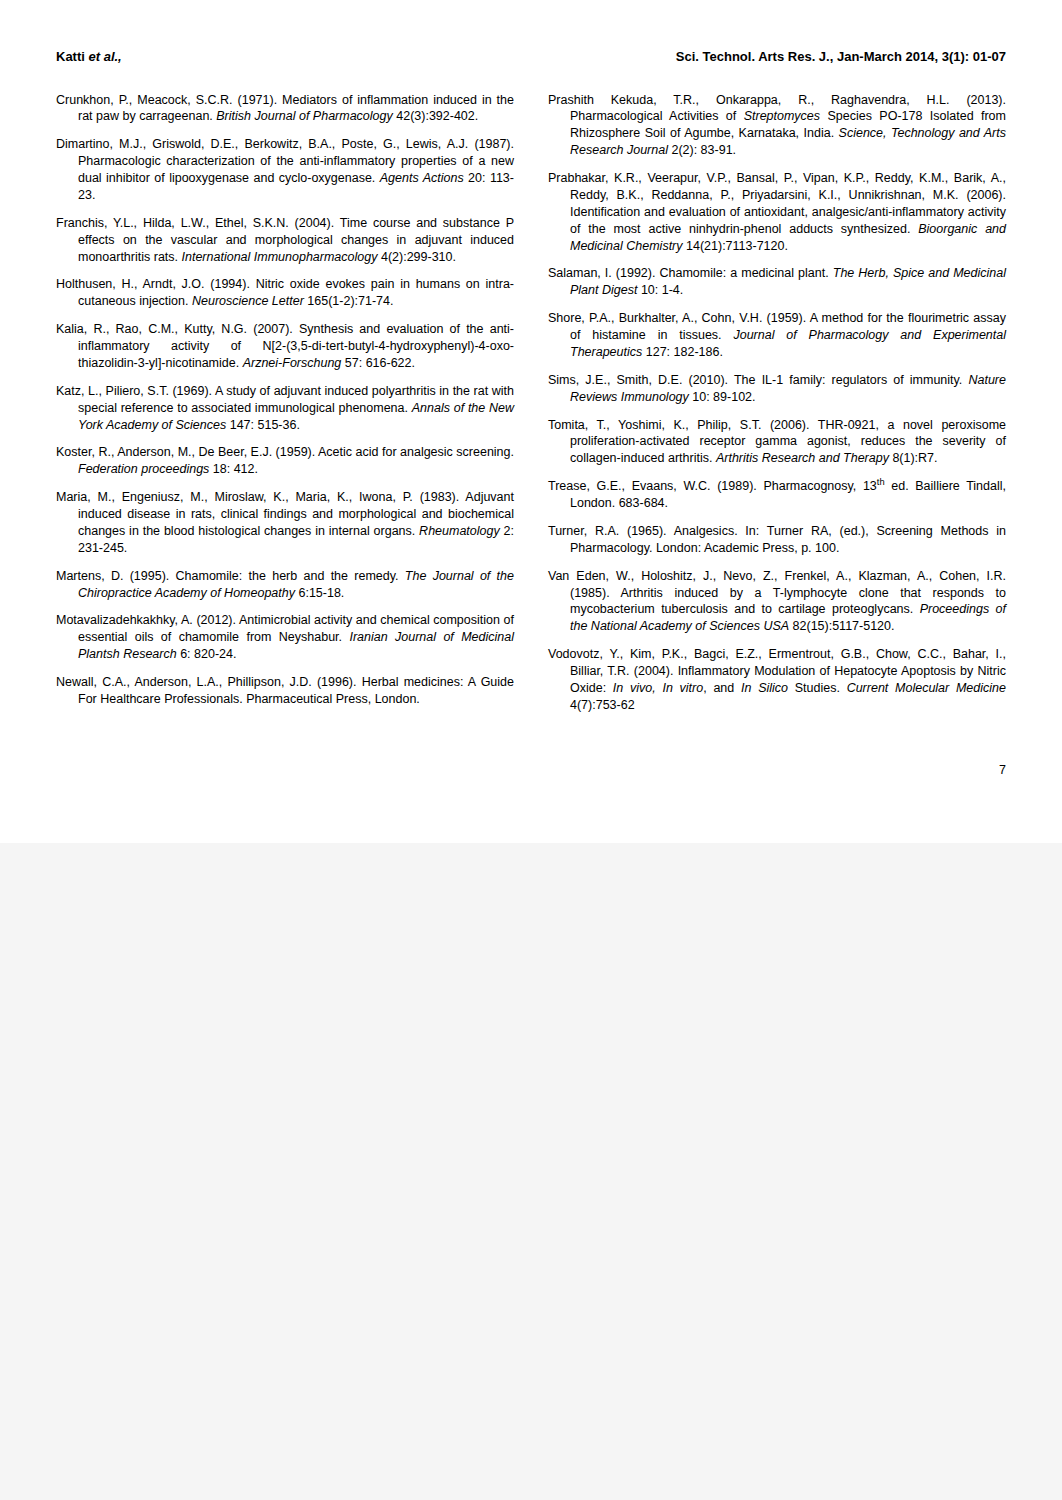Katti et al.,
Sci. Technol. Arts Res. J., Jan-March 2014, 3(1): 01-07
Crunkhon, P., Meacock, S.C.R. (1971). Mediators of inflammation induced in the rat paw by carrageenan. British Journal of Pharmacology 42(3):392-402.
Dimartino, M.J., Griswold, D.E., Berkowitz, B.A., Poste, G., Lewis, A.J. (1987). Pharmacologic characterization of the anti-inflammatory properties of a new dual inhibitor of lipooxygenase and cyclo-oxygenase. Agents Actions 20: 113-23.
Franchis, Y.L., Hilda, L.W., Ethel, S.K.N. (2004). Time course and substance P effects on the vascular and morphological changes in adjuvant induced monoarthritis rats. International Immunopharmacology 4(2):299-310.
Holthusen, H., Arndt, J.O. (1994). Nitric oxide evokes pain in humans on intra-cutaneous injection. Neuroscience Letter 165(1-2):71-74.
Kalia, R., Rao, C.M., Kutty, N.G. (2007). Synthesis and evaluation of the anti-inflammatory activity of N[2-(3,5-di-tert-butyl-4-hydroxyphenyl)-4-oxo-thiazolidin-3-yl]-nicotinamide. Arznei-Forschung 57: 616-622.
Katz, L., Piliero, S.T. (1969). A study of adjuvant induced polyarthritis in the rat with special reference to associated immunological phenomena. Annals of the New York Academy of Sciences 147: 515-36.
Koster, R., Anderson, M., De Beer, E.J. (1959). Acetic acid for analgesic screening. Federation proceedings 18: 412.
Maria, M., Engeniusz, M., Miroslaw, K., Maria, K., Iwona, P. (1983). Adjuvant induced disease in rats, clinical findings and morphological and biochemical changes in the blood histological changes in internal organs. Rheumatology 2: 231-245.
Martens, D. (1995). Chamomile: the herb and the remedy. The Journal of the Chiropractice Academy of Homeopathy 6:15-18.
Motavalizadehkakhky, A. (2012). Antimicrobial activity and chemical composition of essential oils of chamomile from Neyshabur. Iranian Journal of Medicinal Plantsh Research 6: 820-24.
Newall, C.A., Anderson, L.A., Phillipson, J.D. (1996). Herbal medicines: A Guide For Healthcare Professionals. Pharmaceutical Press, London.
Prashith Kekuda, T.R., Onkarappa, R., Raghavendra, H.L. (2013). Pharmacological Activities of Streptomyces Species PO-178 Isolated from Rhizosphere Soil of Agumbe, Karnataka, India. Science, Technology and Arts Research Journal 2(2): 83-91.
Prabhakar, K.R., Veerapur, V.P., Bansal, P., Vipan, K.P., Reddy, K.M., Barik, A., Reddy, B.K., Reddanna, P., Priyadarsini, K.I., Unnikrishnan, M.K. (2006). Identification and evaluation of antioxidant, analgesic/anti-inflammatory activity of the most active ninhydrin-phenol adducts synthesized. Bioorganic and Medicinal Chemistry 14(21):7113-7120.
Salaman, I. (1992). Chamomile: a medicinal plant. The Herb, Spice and Medicinal Plant Digest 10: 1-4.
Shore, P.A., Burkhalter, A., Cohn, V.H. (1959). A method for the flourimetric assay of histamine in tissues. Journal of Pharmacology and Experimental Therapeutics 127: 182-186.
Sims, J.E., Smith, D.E. (2010). The IL-1 family: regulators of immunity. Nature Reviews Immunology 10: 89-102.
Tomita, T., Yoshimi, K., Philip, S.T. (2006). THR-0921, a novel peroxisome proliferation-activated receptor gamma agonist, reduces the severity of collagen-induced arthritis. Arthritis Research and Therapy 8(1):R7.
Trease, G.E., Evaans, W.C. (1989). Pharmacognosy, 13th ed. Bailliere Tindall, London. 683-684.
Turner, R.A. (1965). Analgesics. In: Turner RA, (ed.), Screening Methods in Pharmacology. London: Academic Press, p. 100.
Van Eden, W., Holoshitz, J., Nevo, Z., Frenkel, A., Klazman, A., Cohen, I.R. (1985). Arthritis induced by a T-lymphocyte clone that responds to mycobacterium tuberculosis and to cartilage proteoglycans. Proceedings of the National Academy of Sciences USA 82(15):5117-5120.
Vodovotz, Y., Kim, P.K., Bagci, E.Z., Ermentrout, G.B., Chow, C.C., Bahar, I., Billiar, T.R. (2004). Inflammatory Modulation of Hepatocyte Apoptosis by Nitric Oxide: In vivo, In vitro, and In Silico Studies. Current Molecular Medicine 4(7):753-62
7